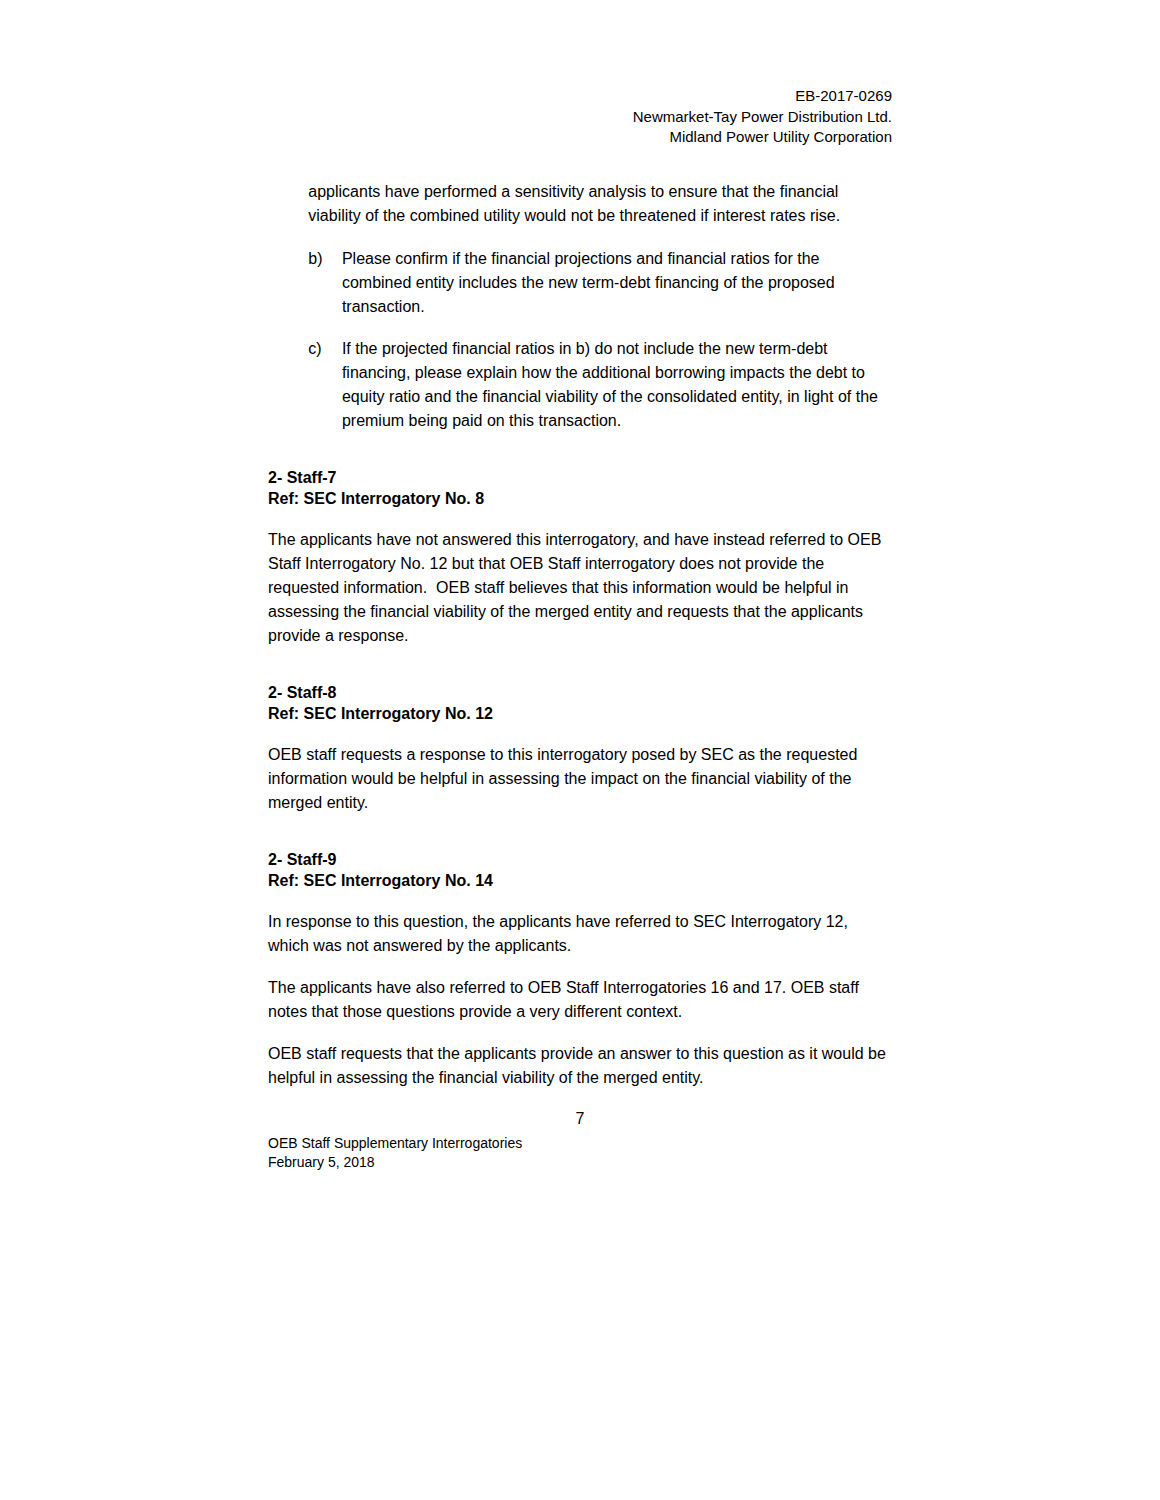EB-2017-0269
Newmarket-Tay Power Distribution Ltd.
Midland Power Utility Corporation
applicants have performed a sensitivity analysis to ensure that the financial viability of the combined utility would not be threatened if interest rates rise.
b) Please confirm if the financial projections and financial ratios for the combined entity includes the new term-debt financing of the proposed transaction.
c) If the projected financial ratios in b) do not include the new term-debt financing, please explain how the additional borrowing impacts the debt to equity ratio and the financial viability of the consolidated entity, in light of the premium being paid on this transaction.
2- Staff-7Ref: SEC Interrogatory No. 8
The applicants have not answered this interrogatory, and have instead referred to OEB Staff Interrogatory No. 12 but that OEB Staff interrogatory does not provide the requested information. OEB staff believes that this information would be helpful in assessing the financial viability of the merged entity and requests that the applicants provide a response.
2- Staff-8Ref: SEC Interrogatory No. 12
OEB staff requests a response to this interrogatory posed by SEC as the requested information would be helpful in assessing the impact on the financial viability of the merged entity.
2- Staff-9Ref: SEC Interrogatory No. 14
In response to this question, the applicants have referred to SEC Interrogatory 12, which was not answered by the applicants.
The applicants have also referred to OEB Staff Interrogatories 16 and 17. OEB staff notes that those questions provide a very different context.
OEB staff requests that the applicants provide an answer to this question as it would be helpful in assessing the financial viability of the merged entity.
7
OEB Staff Supplementary Interrogatories
February 5, 2018